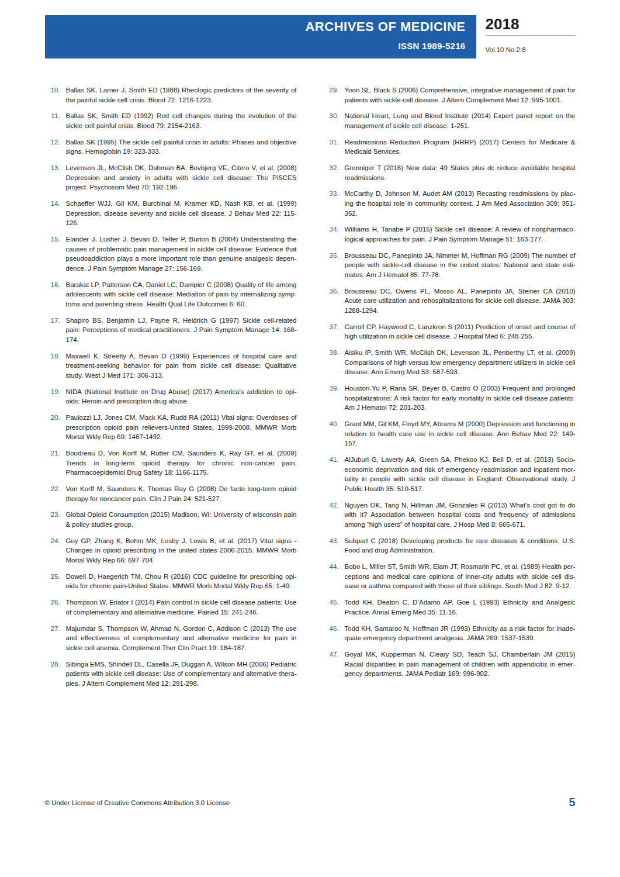ARCHIVES OF MEDICINE
ISSN 1989-5216
2018
Vol.10 No.2:8
10. Ballas SK, Larner J, Smith ED (1988) Rheologic predictors of the severity of the painful sickle cell crisis. Blood 72: 1216-1223.
11. Ballas SK, Smith ED (1992) Red cell changes during the evolution of the sickle cell painful crisis. Blood 79: 2154-2163.
12. Ballas SK (1995) The sickle cell painful crisis in adults: Phases and objective signs. Hemoglobin 19: 323-333.
13. Levenson JL, McClish DK, Dahman BA, Bovbjerg VE, Citero V, et al. (2008) Depression and anxiety in adults with sickle cell disease: The PiSCES project. Psychosom Med 70: 192-196.
14. Schaeffer WJJ, Gil KM, Burchinal M, Kramer KD, Nash KB, et al. (1999) Depression, disease severity and sickle cell disease. J Behav Med 22: 115-126.
15. Elander J, Lusher J, Bevan D, Telfer P, Burton B (2004) Understanding the causes of problematic pain management in sickle cell disease: Evidence that pseudoaddiction plays a more important role than genuine analgesic dependence. J Pain Symptom Manage 27: 156-169.
16. Barakat LP, Patterson CA, Daniel LC, Dampier C (2008) Quality of life among adolescents with sickle cell disease: Mediation of pain by internalizing symptoms and parenting stress. Health Qual Life Outcomes 6: 60.
17. Shapiro BS, Benjamin LJ, Payne R, Heidrich G (1997) Sickle cell-related pain: Perceptions of medical practitioners. J Pain Symptom Manage 14: 168-174.
18. Maxwell K, Streetly A, Bevan D (1999) Experiences of hospital care and treatment-seeking behavior for pain from sickle cell disease: Qualitative study. West J Med 171: 306-313.
19. NIDA (National Institute on Drug Abuse) (2017) America's addiction to opioids: Heroin and prescription drug abuse.
20. Paulozzi LJ, Jones CM, Mack KA, Rudd RA (2011) Vital signs: Overdoses of prescription opioid pain relievers-United States, 1999-2008. MMWR Morb Mortal Wkly Rep 60: 1487-1492.
21. Boudreau D, Von Korff M, Rutter CM, Saunders K, Ray GT, et al. (2009) Trends in long-term opioid therapy for chronic non-cancer pain. Pharmacoepidemiol Drug Safety 18: 1166-1175.
22. Von Korff M, Saunders K, Thomas Ray G (2008) De facto long-term opioid therapy for noncancer pain. Clin J Pain 24: 521-527.
23. Global Opioid Consumption (2015) Madison, WI: University of wisconsin pain & policy studies group.
24. Guy GP, Zhang K, Bohm MK, Losby J, Lewis B, et al. (2017) Vital signs - Changes in opioid prescribing in the united states 2006-2015. MMWR Morb Mortal Wkly Rep 66: 697-704.
25. Dowell D, Haegerich TM, Chou R (2016) CDC guideline for prescribing opioids for chronic pain-United States. MMWR Morb Mortal Wkly Rep 65: 1-49.
26. Thompson W, Eriator I (2014) Pain control in sickle cell disease patients: Use of complementary and alternative medicine. Pained 15: 241-246.
27. Majumdar S, Thompson W, Ahmad N, Gordon C, Addison C (2013) The use and effectiveness of complementary and alternative medicine for pain in sickle cell anemia. Complement Ther Clin Pract 19: 184-187.
28. Sibinga EMS, Shindell DL, Casella JF, Duggan A, Wilson MH (2006) Pediatric patients with sickle cell disease: Use of complementary and alternative therapies. J Altern Complement Med 12: 291-298.
29. Yoon SL, Black S (2006) Comprehensive, integrative management of pain for patients with sickle-cell disease. J Altern Complement Med 12: 995-1001.
30. National Heart, Lung and Blood Institute (2014) Expert panel report on the management of sickle cell disease: 1-251.
31. Readmissions Reduction Program (HRRP) (2017) Centers for Medicare & Medicaid Services.
32. Gronniger T (2016) New data: 49 States plus dc reduce avoidable hospital readmissions.
33. McCarthy D, Johnson M, Audet AM (2013) Recasting readmissions by placing the hospital role in community context. J Am Med Association 309: 351-352.
34. Williams H, Tanabe P (2015) Sickle cell disease: A review of nonpharmacological approaches for pain. J Pain Symptom Manage 51: 163-177.
35. Brousseau DC, Panepinto JA, Nimmer M, Hoffman RG (2009) The number of people with sickle-cell disease in the united states: National and state estimates. Am J Hematol 85: 77-78.
36. Brousseau DC, Owens PL, Mosso AL, Panepinto JA, Steiner CA (2010) Acute care utilization and rehospitalizations for sickle cell disease. JAMA 303: 1288-1294.
37. Carroll CP, Haywood C, Lanzkron S (2011) Prediction of onset and course of high utilization in sickle cell disease. J Hospital Med 6: 248-255.
38. Aisiku IP, Smith WR, McClish DK, Levenson JL, Penberthy LT, et al. (2009) Comparisons of high versus low emergency department utilizers in sickle cell disease. Ann Emerg Med 53: 587-593.
39. Houston-Yu P, Rana SR, Beyer B, Castro O (2003) Frequent and prolonged hospitalizations: A risk factor for early mortality in sickle cell disease patients. Am J Hematol 72: 201-203.
40. Grant MM, Gil KM, Floyd MY, Abrams M (2000) Depression and functioning in relation to health care use in sickle cell disease. Ann Behav Med 22: 149-157.
41. AlJuburi G, Laverty AA, Green SA, Phekoo KJ, Bell D, et al. (2013) Socio-economic deprivation and risk of emergency readmission and inpatient mortality in people with sickle cell disease in England: Observational study. J Public Health 35: 510-517.
42. Nguyen OK, Tang N, Hillman JM, Gonzales R (2013) What's cost got to do with it? Association between hospital costs and frequency of admissions among “high users” of hospital care. J Hosp Med 8: 665-671.
43. Subpart C (2018) Developing products for rare diseases & conditions. U.S. Food and drug Administration.
44. Bobo L, Miller ST, Smith WR, Elam JT, Rosmarin PC, et al. (1989) Health perceptions and medical care opinions of inner-city adults with sickle cell disease or asthma compared with those of their siblings. South Med J 82: 9-12.
45. Todd KH, Deaton C, D’Adamo AP, Goe L (1993) Ethnicity and Analgesic Practice. Annal Emerg Med 35: 11-16.
46. Todd KH, Samaroo N, Hoffman JR (1993) Ethnicity as a risk factor for inadequate emergency department analgesia. JAMA 269: 1537-1539.
47. Goyal MK, Kupperman N, Cleary SD, Teach SJ, Chamberlain JM (2015) Racial disparities in pain management of children with appendicitis in emergency departments. JAMA Pediatr 169: 996-902.
© Under License of Creative Commons Attribution 3.0 License
5